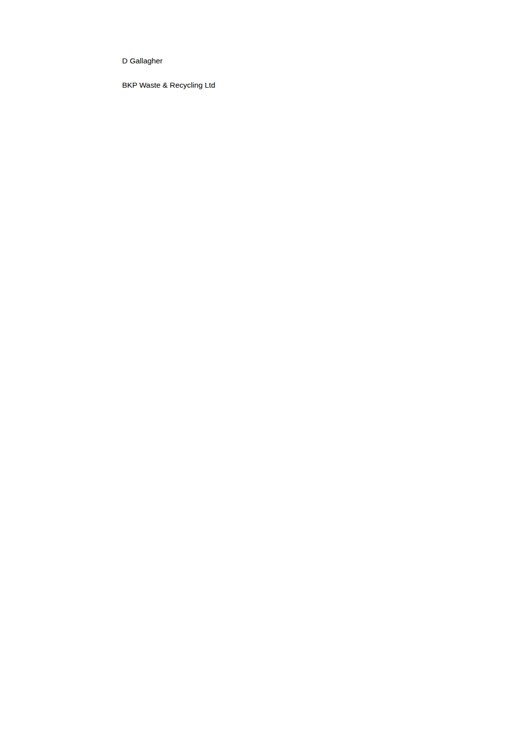D Gallagher
BKP Waste & Recycling Ltd